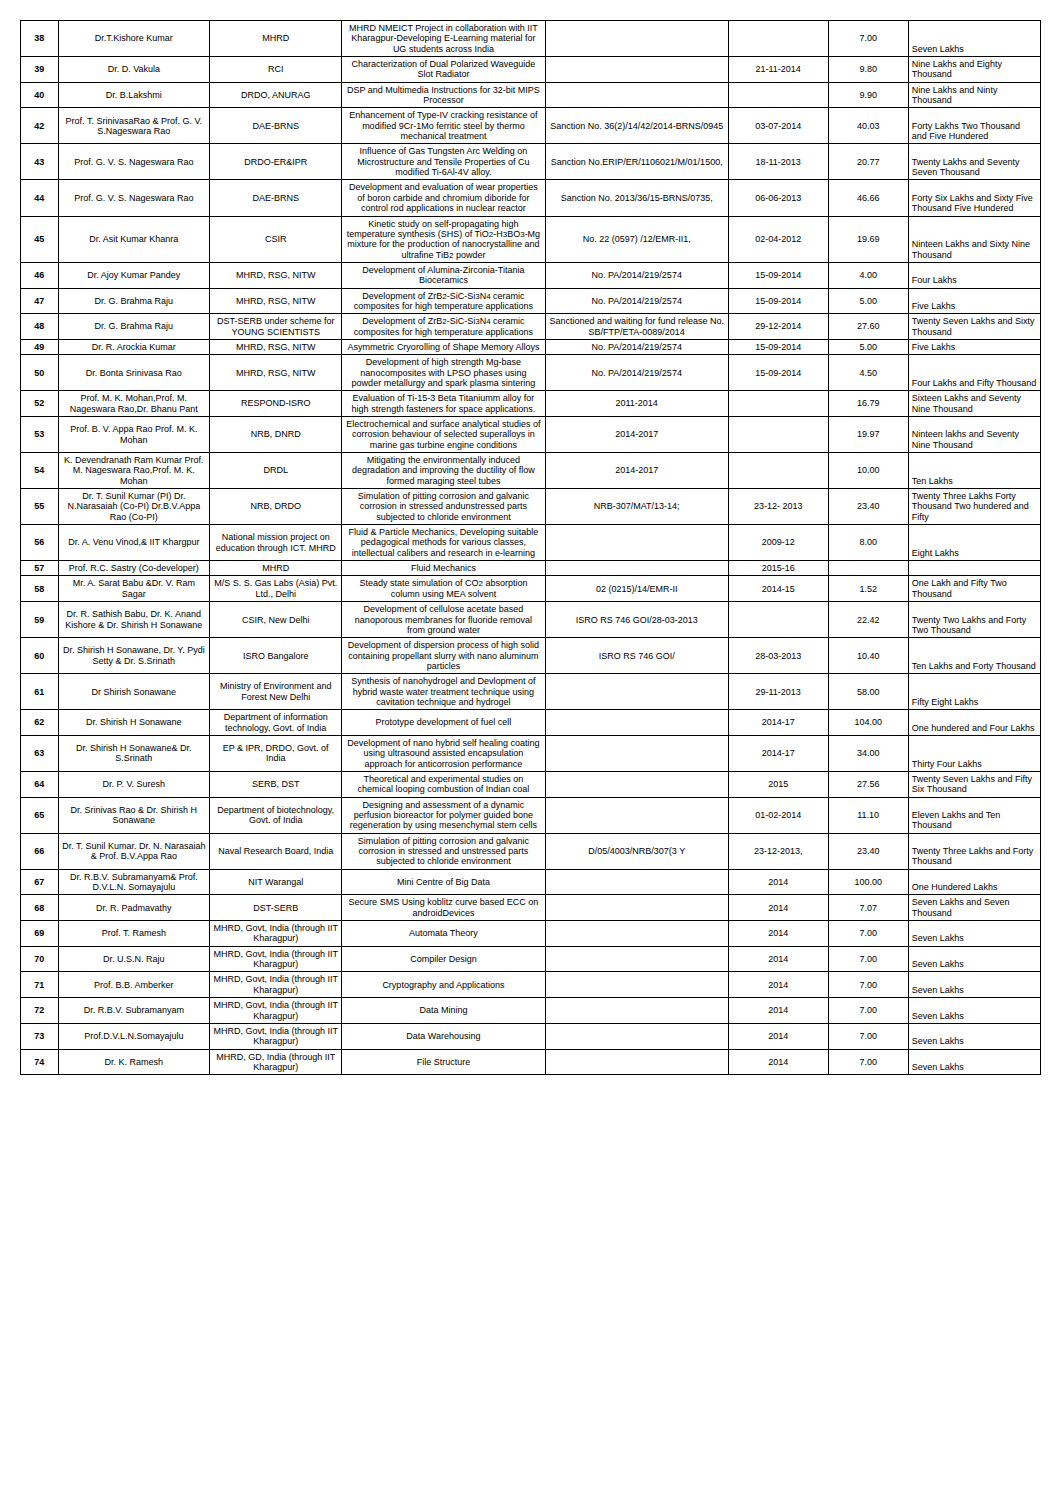| 38 | Dr.T.Kishore Kumar | MHRD | MHRD NMEICT Project in collaboration with IIT Kharagpur-Developing E-Learning material for UG students across India | | | 7.00 | Seven Lakhs |
| 39 | Dr. D. Vakula | RCI | Characterization of Dual Polarized Waveguide Slot Radiator | | 21-11-2014 | 9.80 | Nine Lakhs and Eighty Thousand |
| 40 | Dr. B.Lakshmi | DRDO, ANURAG | DSP and Multimedia Instructions for 32-bit MIPS Processor | | | 9.90 | Nine Lakhs and Ninty Thousand |
| 42 | Prof. T. SrinivasaRao & Prof. G. V. S.Nageswara Rao | DAE-BRNS | Enhancement of Type-IV cracking resistance of modified 9Cr-1Mo ferritic steel by thermo mechanical treatment | Sanction No. 36(2)/14/42/2014-BRNS/0945 | 03-07-2014 | 40.03 | Forty Lakhs Two Thousand and Five Hundered |
| 43 | Prof. G. V. S. Nageswara Rao | DRDO-ER&IPR | Influence of Gas Tungsten Arc Welding on Microstructure and Tensile Properties of Cu modified Ti-6Al-4V alloy. | Sanction No.ERIP/ER/1106021/M/01/1500, | 18-11-2013 | 20.77 | Twenty Lakhs and Seventy Seven Thousand |
| 44 | Prof. G. V. S. Nageswara Rao | DAE-BRNS | Development and evaluation of wear properties of boron carbide and chromium diboride for control rod applications in nuclear reactor | Sanction No. 2013/36/15-BRNS/0735, | 06-06-2013 | 46.66 | Forty Six Lakhs and Sixty Five Thousand Five Hundered |
| 45 | Dr. Asit Kumar Khanra | CSIR | Kinetic study on self-propagating high temperature synthesis (SHS) of TiO 2 -H 3 BO 3 -Mg mixture for the production of nanocrystalline and ultrafine TiB 2 powder | No. 22 (0597) /12/EMR-II1, | 02-04-2012 | 19.69 | Ninteen Lakhs and Sixty Nine Thousand |
| 46 | Dr. Ajoy Kumar Pandey | MHRD, RSG, NITW | Development of Alumina-Zirconia-Titania Bioceramics | No. PA/2014/219/2574 | 15-09-2014 | 4.00 | Four Lakhs |
| 47 | Dr. G. Brahma Raju | MHRD, RSG, NITW | Development of ZrB 2 -SiC-Si 3 N 4 ceramic composites for high temperature applications | No. PA/2014/219/2574 | 15-09-2014 | 5.00 | Five Lakhs |
| 48 | Dr. G. Brahma Raju | DST-SERB under scheme for YOUNG SCIENTISTS | Development of ZrB 2 -SiC-Si 3 N 4 ceramic composites for high temperature applications | Sanctioned and waiting for fund release No. SB/FTP/ETA-0089/2014 | 29-12-2014 | 27.60 | Twenty Seven Lakhs and Sixty Thousand |
| 49 | Dr. R. Arockia Kumar | MHRD, RSG, NITW | Asymmetric Cryorolling of Shape Memory Alloys | No. PA/2014/219/2574 | 15-09-2014 | 5.00 | Five Lakhs |
| 50 | Dr. Bonta Srinivasa Rao | MHRD, RSG, NITW | Development of high strength Mg-base nanocomposites with LPSO phases using powder metallurgy and spark plasma sintering | No. PA/2014/219/2574 | 15-09-2014 | 4.50 | Four Lakhs and Fifty Thousand |
| 52 | Prof. M. K. Mohan,Prof. M. Nageswara Rao,Dr. Bhanu Pant | RESPOND-ISRO | Evaluation of Ti-15-3 Beta Titaniumm alloy for high strength fasteners for space applications. | 2011-2014 | | 16.79 | Sixteen Lakhs and Seventy Nine Thousand |
| 53 | Prof. B. V. Appa Rao Prof. M. K. Mohan | NRB, DNRD | Electrochemical and surface analytical studies of corrosion behaviour of selected superalloys in marine gas turbine engine conditions | 2014-2017 | | 19.97 | Ninteen lakhs and Seventy Nine Thousand |
| 54 | K. Devendranath Ram Kumar Prof. M. Nageswara Rao,Prof. M. K. Mohan | DRDL | Mitigating the environmentally induced degradation and improving the ductility of flow formed maraging steel tubes | 2014-2017 | | 10.00 | Ten Lakhs |
| 55 | Dr. T. Sunil Kumar (PI) Dr. N.Narasaiah (Co-PI) Dr.B.V.Appa Rao (Co-PI) | NRB, DRDO | Simulation of pitting corrosion and galvanic corrosion in stressed andunstressed parts subjected to chloride environment | NRB-307/MAT/13-14; | 23-12- 2013 | 23.40 | Twenty Three Lakhs Forty Thousand Two hundered and Fifty |
| 56 | Dr. A. Venu Vinod,& IIT Khargpur | National mission project on education through ICT. MHRD | Fluid & Particle Mechanics, Developing suitable pedagogical methods for various classes, intellectual calibers and research in e-learning | | 2009-12 | 8.00 | Eight Lakhs |
| 57 | Prof. R.C. Sastry (Co-developer) | MHRD | Fluid Mechanics | | 2015-16 | | |
| 58 | Mr. A. Sarat Babu &Dr. V. Ram Sagar | M/S S. S. Gas Labs (Asia) Pvt. Ltd., Delhi | Steady state simulation of CO 2 absorption column using MEA solvent | 02 (0215)/14/EMR-II | 2014-15 | 1.52 | One Lakh and Fifty Two Thousand |
| 59 | Dr. R. Sathish Babu, Dr. K. Anand Kishore & Dr. Shirish H Sonawane | CSIR, New Delhi | Development of cellulose acetate based nanoporous membranes for fluoride removal from ground water | ISRO RS 746 GOI/28-03-2013 | | 22.42 | Twenty Two Lakhs and Forty Two Thousand |
| 60 | Dr. Shirish H Sonawane, Dr. Y. Pydi Setty & Dr. S.Srinath | ISRO Bangalore | Development of dispersion process of high solid containing propellant slurry with nano aluminum particles | ISRO RS 746 GOI/ | 28-03-2013 | 10.40 | Ten Lakhs and Forty Thousand |
| 61 | Dr Shirish Sonawane | Ministry of Environment and Forest New Delhi | Synthesis of nanohydrogel and Devlopment of hybrid waste water treatment technique using cavitation technique and hydrogel | | 29-11-2013 | 58.00 | Fifty Eight Lakhs |
| 62 | Dr. Shirish H Sonawane | Department of information technology, Govt. of India | Prototype development of fuel cell | | 2014-17 | 104.00 | One hundered and Four Lakhs |
| 63 | Dr. Shirish H Sonawane& Dr. S.Srinath | EP & IPR, DRDO, Govt. of India | Development of nano hybrid self healing coating using ultrasound assisted encapsulation approach for anticorrosion performance | | 2014-17 | 34.00 | Thirty Four Lakhs |
| 64 | Dr. P. V. Suresh | SERB, DST | Theoretical and experimental studies on chemical looping combustion of Indian coal | | 2015 | 27.56 | Twenty Seven Lakhs and Fifty Six Thousand |
| 65 | Dr. Srinivas Rao & Dr. Shirish H Sonawane | Department of biotechnology, Govt. of India | Designing and assessment of a dynamic perfusion bioreactor for polymer guided bone regeneration by using mesenchymal stem cells | | 01-02-2014 | 11.10 | Eleven Lakhs and Ten Thousand |
| 66 | Dr. T. Sunil Kumar. Dr. N. Narasaiah & Prof. B.V.Appa Rao | Naval Research Board, India | Simulation of pitting corrosion and galvanic corrosion in stressed and unstressed parts subjected to chloride environment | D/05/4003/NRB/307(3 Y | 23-12-2013, | 23.40 | Twenty Three Lakhs and Forty Thousand |
| 67 | Dr. R.B.V. Subramanyam& Prof. D.V.L.N. Somayajulu | NIT Warangal | Mini Centre of Big Data | | 2014 | 100.00 | One Hundered Lakhs |
| 68 | Dr. R. Padmavathy | DST-SERB | Secure SMS Using koblitz curve based ECC on androidDevices | | 2014 | 7.07 | Seven Lakhs and Seven Thousand |
| 69 | Prof. T. Ramesh | MHRD, Govt, India (through IIT Kharagpur) | Automata Theory | | 2014 | 7.00 | Seven Lakhs |
| 70 | Dr. U.S.N. Raju | MHRD, Govt, India (through IIT Kharagpur) | Compiler Design | | 2014 | 7.00 | Seven Lakhs |
| 71 | Prof. B.B. Amberker | MHRD, Govt, India (through IIT Kharagpur) | Cryptography and Applications | | 2014 | 7.00 | Seven Lakhs |
| 72 | Dr. R.B.V. Subramanyam | MHRD, Govt, India (through IIT Kharagpur) | Data Mining | | 2014 | 7.00 | Seven Lakhs |
| 73 | Prof.D.V.L.N.Somayajulu | MHRD, Govt, India (through IIT Kharagpur) | Data Warehousing | | 2014 | 7.00 | Seven Lakhs |
| 74 | Dr. K. Ramesh | MHRD, GD, India (through IIT Kharagpur) | File Structure | | 2014 | 7.00 | Seven Lakhs |